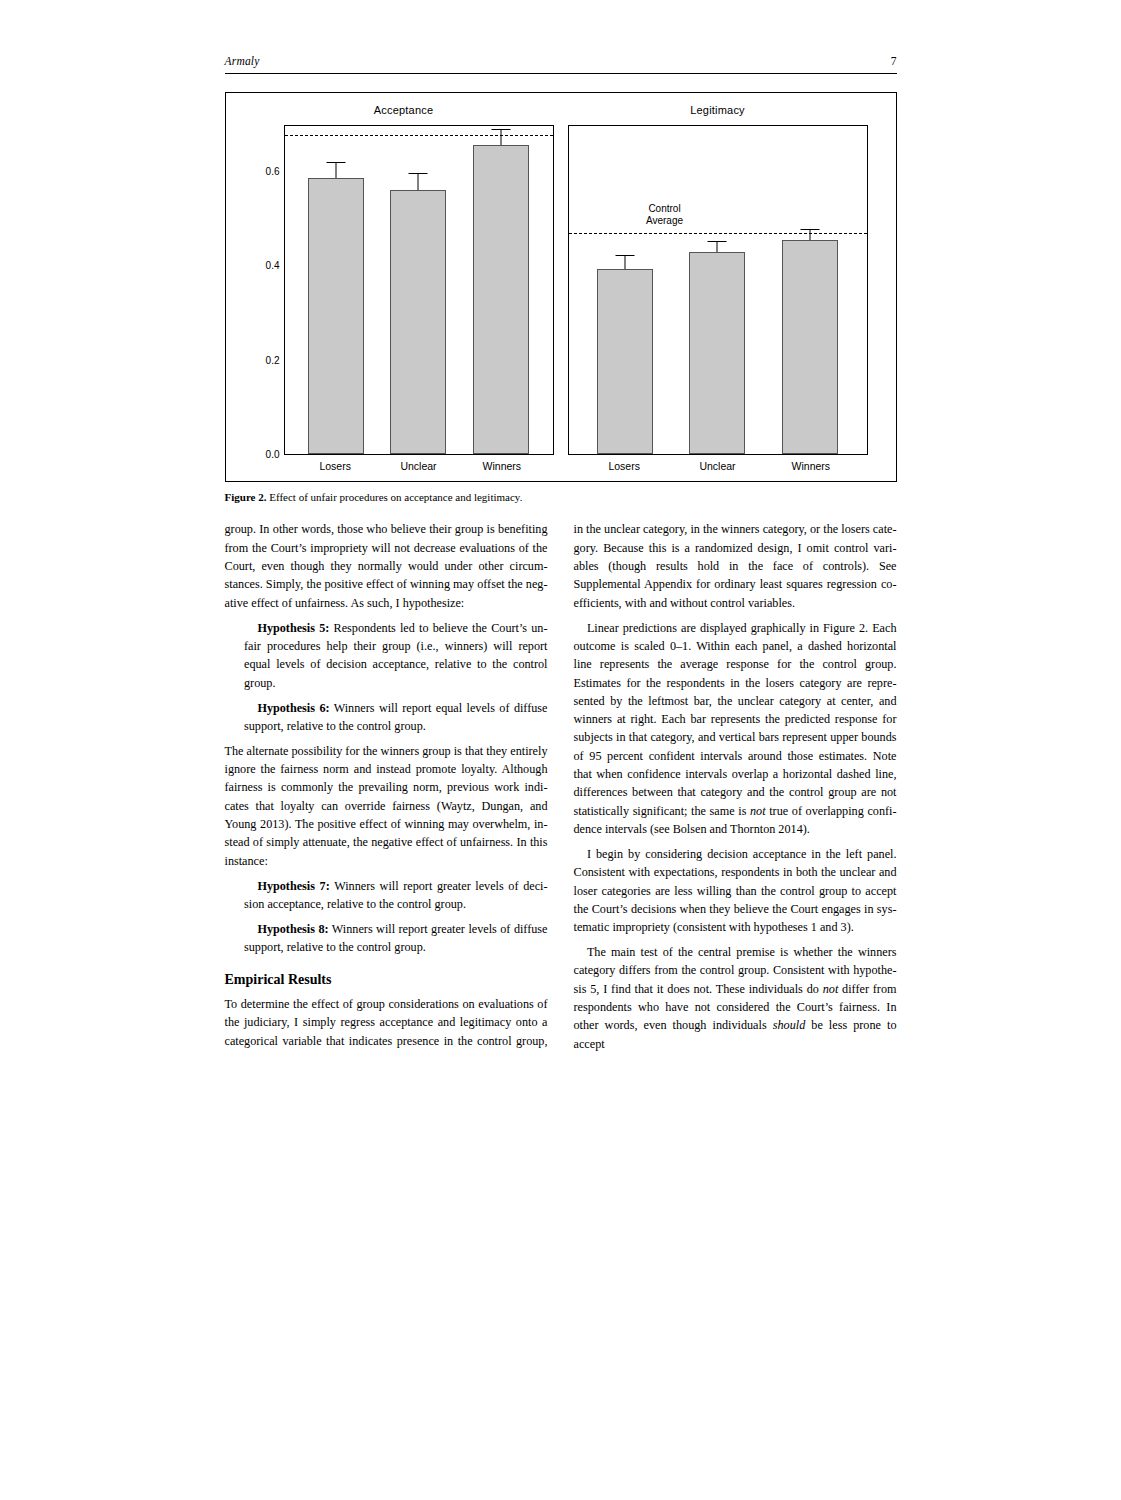Armaly
7
Acceptance
0.0 0.2 0.4 0.6
Losers Unclear Winners
Legitimacy
Control
Average
Losers Unclear Winners
Figure 2. Effect of unfair procedures on acceptance and legitimacy.
group. In other words, those who believe their group is benefiting from the Court’s impropriety will not decrease evaluations of the Court, even though they normally would under other circumstances. Simply, the positive effect of winning may offset the negative effect of unfairness. As such, I hypothesize:
Hypothesis 5: Respondents led to believe the Court’s unfair procedures help their group (i.e., winners) will report equal levels of decision acceptance, relative to the control group.
Hypothesis 6: Winners will report equal levels of diffuse support, relative to the control group.
The alternate possibility for the winners group is that they entirely ignore the fairness norm and instead promote loyalty. Although fairness is commonly the prevailing norm, previous work indicates that loyalty can override fairness (Waytz, Dungan, and Young 2013). The positive effect of winning may overwhelm, instead of simply attenuate, the negative effect of unfairness. In this instance:
Hypothesis 7: Winners will report greater levels of decision acceptance, relative to the control group.
Hypothesis 8: Winners will report greater levels of diffuse support, relative to the control group.
Empirical Results
To determine the effect of group considerations on evaluations of the judiciary, I simply regress acceptance and legitimacy onto a categorical variable that indicates presence in the control group, in the unclear category, in the winners category, or the losers category. Because this is a randomized design, I omit control variables (though results hold in the face of controls). See Supplemental Appendix for ordinary least squares regression coefficients, with and without control variables.
Linear predictions are displayed graphically in Figure 2. Each outcome is scaled 0–1. Within each panel, a dashed horizontal line represents the average response for the control group. Estimates for the respondents in the losers category are represented by the leftmost bar, the unclear category at center, and winners at right. Each bar represents the predicted response for subjects in that category, and vertical bars represent upper bounds of 95 percent confident intervals around those estimates. Note that when confidence intervals overlap a horizontal dashed line, differences between that category and the control group are not statistically significant; the same is not true of overlapping confidence intervals (see Bolsen and Thornton 2014).
I begin by considering decision acceptance in the left panel. Consistent with expectations, respondents in both the unclear and loser categories are less willing than the control group to accept the Court’s decisions when they believe the Court engages in systematic impropriety (consistent with hypotheses 1 and 3).
The main test of the central premise is whether the winners category differs from the control group. Consistent with hypothesis 5, I find that it does not. These individuals do not differ from respondents who have not considered the Court’s fairness. In other words, even though individuals should be less prone to accept